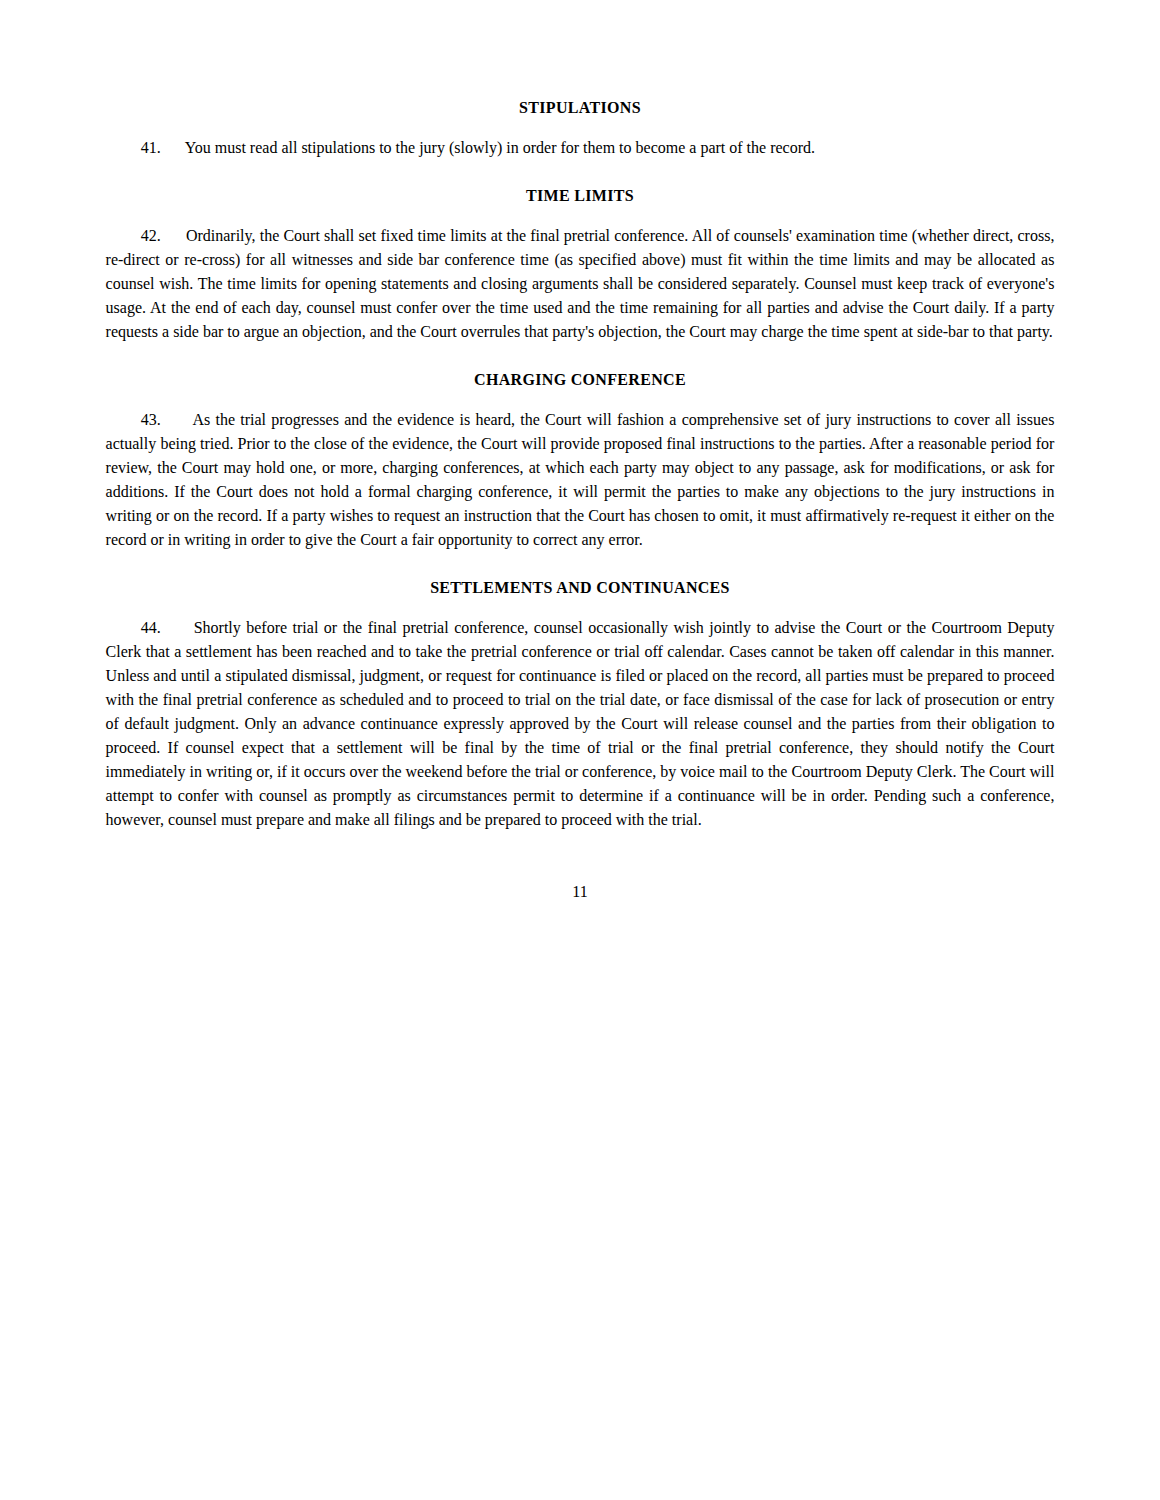STIPULATIONS
41. You must read all stipulations to the jury (slowly) in order for them to become a part of the record.
TIME LIMITS
42. Ordinarily, the Court shall set fixed time limits at the final pretrial conference. All of counsels' examination time (whether direct, cross, re-direct or re-cross) for all witnesses and side bar conference time (as specified above) must fit within the time limits and may be allocated as counsel wish. The time limits for opening statements and closing arguments shall be considered separately. Counsel must keep track of everyone's usage. At the end of each day, counsel must confer over the time used and the time remaining for all parties and advise the Court daily. If a party requests a side bar to argue an objection, and the Court overrules that party's objection, the Court may charge the time spent at side-bar to that party.
CHARGING CONFERENCE
43. As the trial progresses and the evidence is heard, the Court will fashion a comprehensive set of jury instructions to cover all issues actually being tried. Prior to the close of the evidence, the Court will provide proposed final instructions to the parties. After a reasonable period for review, the Court may hold one, or more, charging conferences, at which each party may object to any passage, ask for modifications, or ask for additions. If the Court does not hold a formal charging conference, it will permit the parties to make any objections to the jury instructions in writing or on the record. If a party wishes to request an instruction that the Court has chosen to omit, it must affirmatively re-request it either on the record or in writing in order to give the Court a fair opportunity to correct any error.
SETTLEMENTS AND CONTINUANCES
44. Shortly before trial or the final pretrial conference, counsel occasionally wish jointly to advise the Court or the Courtroom Deputy Clerk that a settlement has been reached and to take the pretrial conference or trial off calendar. Cases cannot be taken off calendar in this manner. Unless and until a stipulated dismissal, judgment, or request for continuance is filed or placed on the record, all parties must be prepared to proceed with the final pretrial conference as scheduled and to proceed to trial on the trial date, or face dismissal of the case for lack of prosecution or entry of default judgment. Only an advance continuance expressly approved by the Court will release counsel and the parties from their obligation to proceed. If counsel expect that a settlement will be final by the time of trial or the final pretrial conference, they should notify the Court immediately in writing or, if it occurs over the weekend before the trial or conference, by voice mail to the Courtroom Deputy Clerk. The Court will attempt to confer with counsel as promptly as circumstances permit to determine if a continuance will be in order. Pending such a conference, however, counsel must prepare and make all filings and be prepared to proceed with the trial.
11